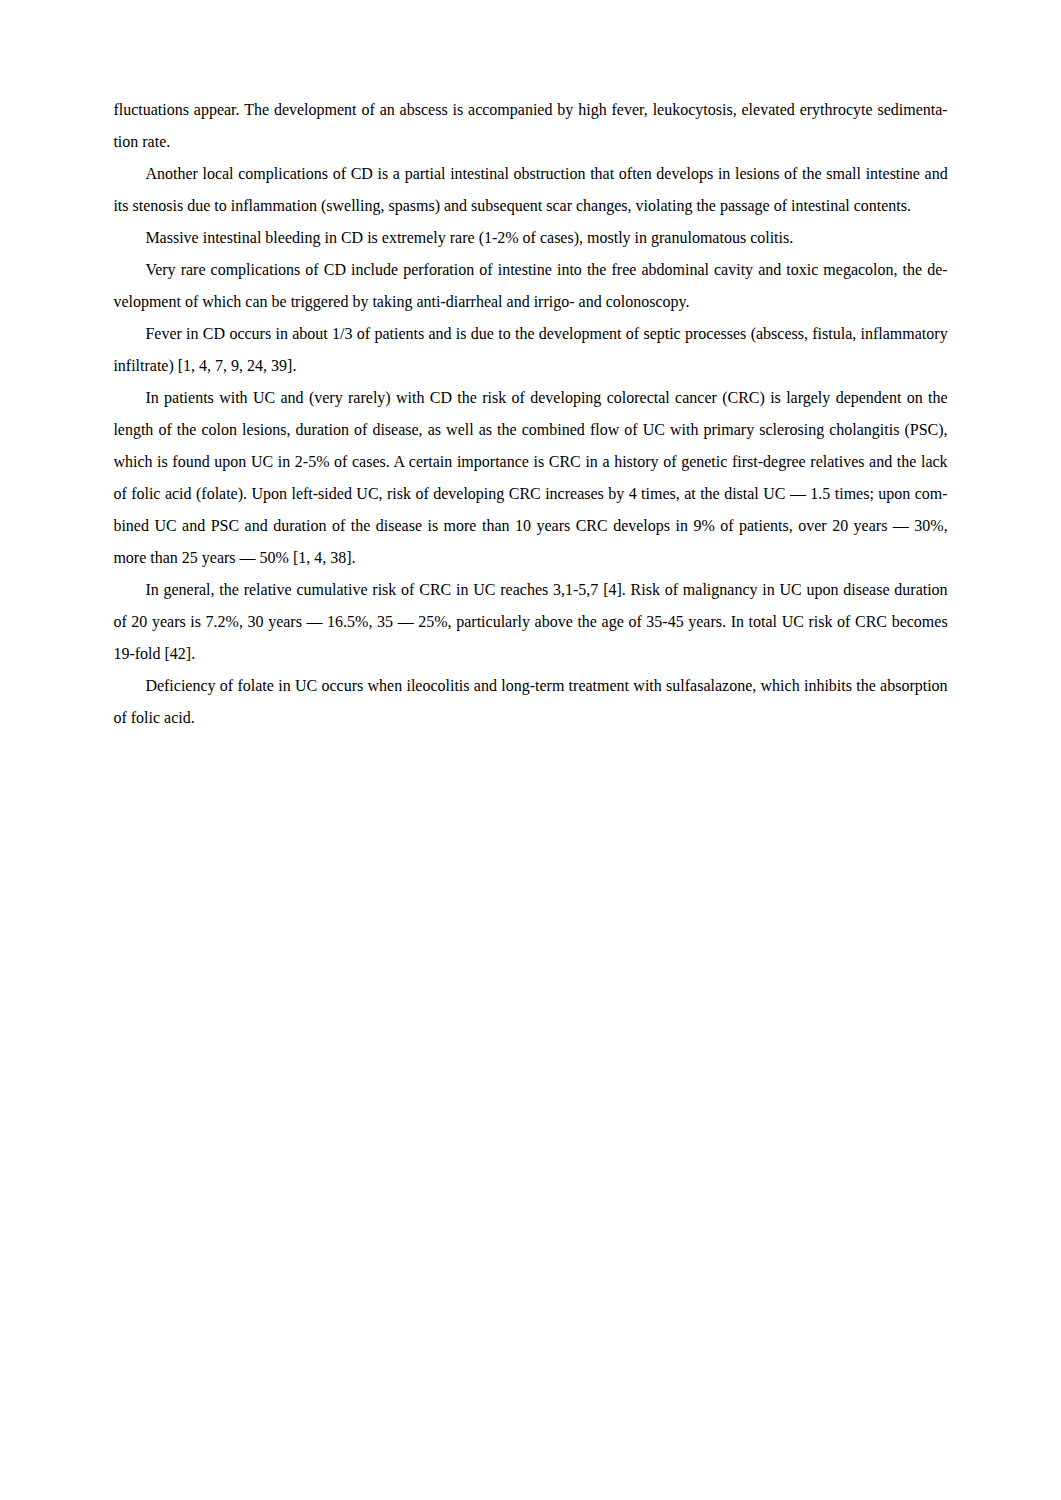fluctuations appear. The development of an abscess is accompanied by high fever, leukocytosis, elevated erythrocyte sedimentation rate.
Another local complications of CD is a partial intestinal obstruction that often develops in lesions of the small intestine and its stenosis due to inflammation (swelling, spasms) and subsequent scar changes, violating the passage of intestinal contents.
Massive intestinal bleeding in CD is extremely rare (1-2% of cases), mostly in granulomatous colitis.
Very rare complications of CD include perforation of intestine into the free abdominal cavity and toxic megacolon, the development of which can be triggered by taking anti-diarrheal and irrigo- and colonoscopy.
Fever in CD occurs in about 1/3 of patients and is due to the development of septic processes (abscess, fistula, inflammatory infiltrate) [1, 4, 7, 9, 24, 39].
In patients with UC and (very rarely) with CD the risk of developing colorectal cancer (CRC) is largely dependent on the length of the colon lesions, duration of disease, as well as the combined flow of UC with primary sclerosing cholangitis (PSC), which is found upon UC in 2-5% of cases. A certain importance is CRC in a history of genetic first-degree relatives and the lack of folic acid (folate). Upon left-sided UC, risk of developing CRC increases by 4 times, at the distal UC — 1.5 times; upon combined UC and PSC and duration of the disease is more than 10 years CRC develops in 9% of patients, over 20 years — 30%, more than 25 years — 50% [1, 4, 38].
In general, the relative cumulative risk of CRC in UC reaches 3,1-5,7 [4]. Risk of malignancy in UC upon disease duration of 20 years is 7.2%, 30 years — 16.5%, 35 — 25%, particularly above the age of 35-45 years. In total UC risk of CRC becomes 19-fold [42].
Deficiency of folate in UC occurs when ileocolitis and long-term treatment with sulfasalazone, which inhibits the absorption of folic acid.